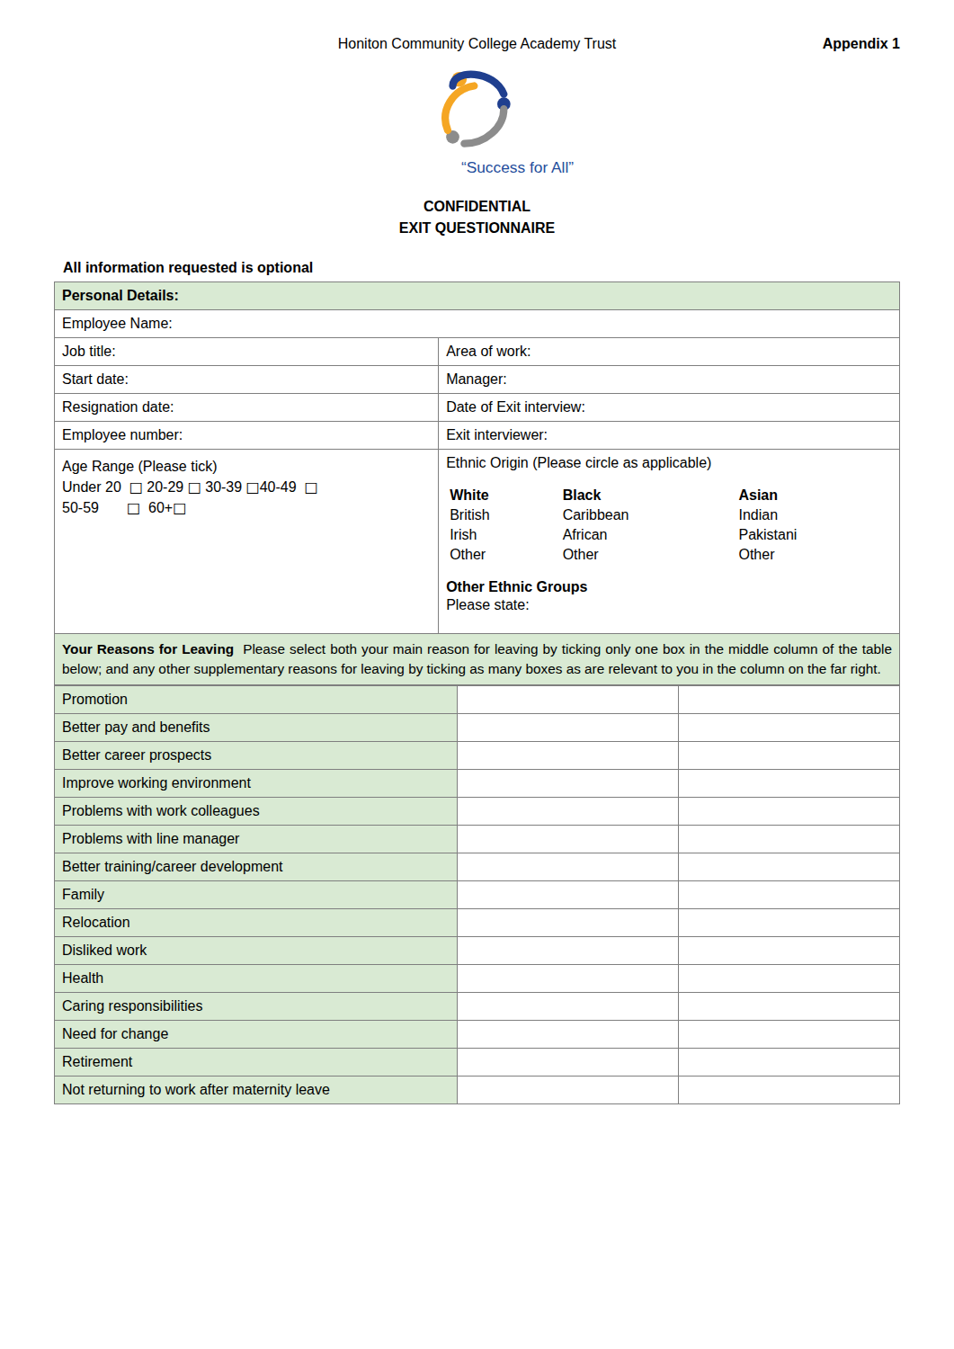Appendix 1
Honiton Community College Academy Trust
“Success for All”
CONFIDENTIAL
EXIT QUESTIONNAIRE
All information requested is optional
| Personal Details: |
| Employee Name: |
| Job title: | Area of work: |
| Start date: | Manager: |
| Resignation date: | Date of Exit interview: |
| Employee number: | Exit interviewer: |
| Age Range (Please tick) Under 20 □ 20-29 □ 30-39 □ 40-49 □ 50-59 □ 60+ □ | Ethnic Origin (Please circle as applicable) / White / Black / Asian / / British / Caribbean / Indian / / Irish / African / Pakistani / / Other / Other / Other / Other Ethnic Groups Please state: |
| Your Reasons for Leaving Please select both your main reason for leaving by ticking only one box in the middle column of the table below; and any other supplementary reasons for leaving by ticking as many boxes as are relevant to you in the column on the far right. |
| Promotion | | |
| Better pay and benefits | | |
| Better career prospects | | |
| Improve working environment | | |
| Problems with work colleagues | | |
| Problems with line manager | | |
| Better training/career development | | |
| Family | | |
| Relocation | | |
| Disliked work | | |
| Health | | |
| Caring responsibilities | | |
| Need for change | | |
| Retirement | | |
| Not returning to work after maternity leave | | |